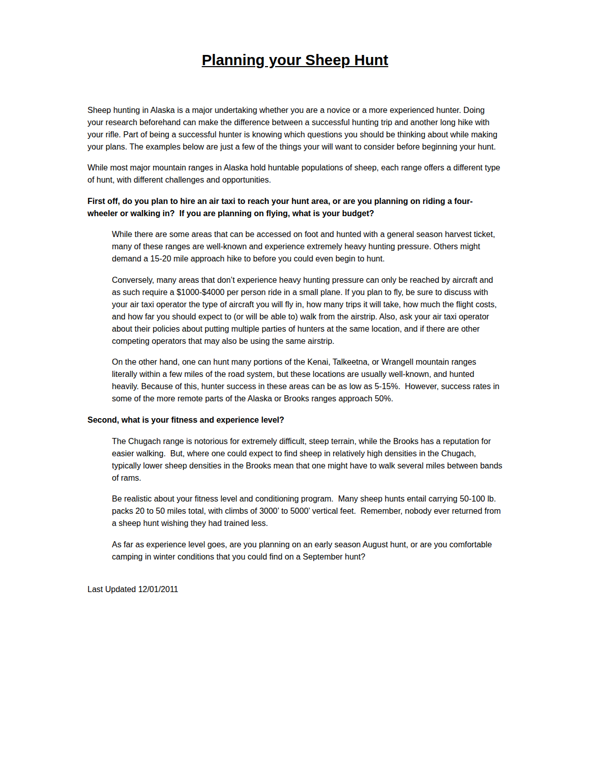Planning your Sheep Hunt
Sheep hunting in Alaska is a major undertaking whether you are a novice or a more experienced hunter. Doing your research beforehand can make the difference between a successful hunting trip and another long hike with your rifle. Part of being a successful hunter is knowing which questions you should be thinking about while making your plans. The examples below are just a few of the things your will want to consider before beginning your hunt.
While most major mountain ranges in Alaska hold huntable populations of sheep, each range offers a different type of hunt, with different challenges and opportunities.
First off, do you plan to hire an air taxi to reach your hunt area, or are you planning on riding a four-wheeler or walking in? If you are planning on flying, what is your budget?
While there are some areas that can be accessed on foot and hunted with a general season harvest ticket, many of these ranges are well-known and experience extremely heavy hunting pressure. Others might demand a 15-20 mile approach hike to before you could even begin to hunt.
Conversely, many areas that don’t experience heavy hunting pressure can only be reached by aircraft and as such require a $1000-$4000 per person ride in a small plane. If you plan to fly, be sure to discuss with your air taxi operator the type of aircraft you will fly in, how many trips it will take, how much the flight costs, and how far you should expect to (or will be able to) walk from the airstrip. Also, ask your air taxi operator about their policies about putting multiple parties of hunters at the same location, and if there are other competing operators that may also be using the same airstrip.
On the other hand, one can hunt many portions of the Kenai, Talkeetna, or Wrangell mountain ranges literally within a few miles of the road system, but these locations are usually well-known, and hunted heavily. Because of this, hunter success in these areas can be as low as 5-15%. However, success rates in some of the more remote parts of the Alaska or Brooks ranges approach 50%.
Second, what is your fitness and experience level?
The Chugach range is notorious for extremely difficult, steep terrain, while the Brooks has a reputation for easier walking. But, where one could expect to find sheep in relatively high densities in the Chugach, typically lower sheep densities in the Brooks mean that one might have to walk several miles between bands of rams.
Be realistic about your fitness level and conditioning program. Many sheep hunts entail carrying 50-100 lb. packs 20 to 50 miles total, with climbs of 3000’ to 5000’ vertical feet. Remember, nobody ever returned from a sheep hunt wishing they had trained less.
As far as experience level goes, are you planning on an early season August hunt, or are you comfortable camping in winter conditions that you could find on a September hunt?
Last Updated 12/01/2011